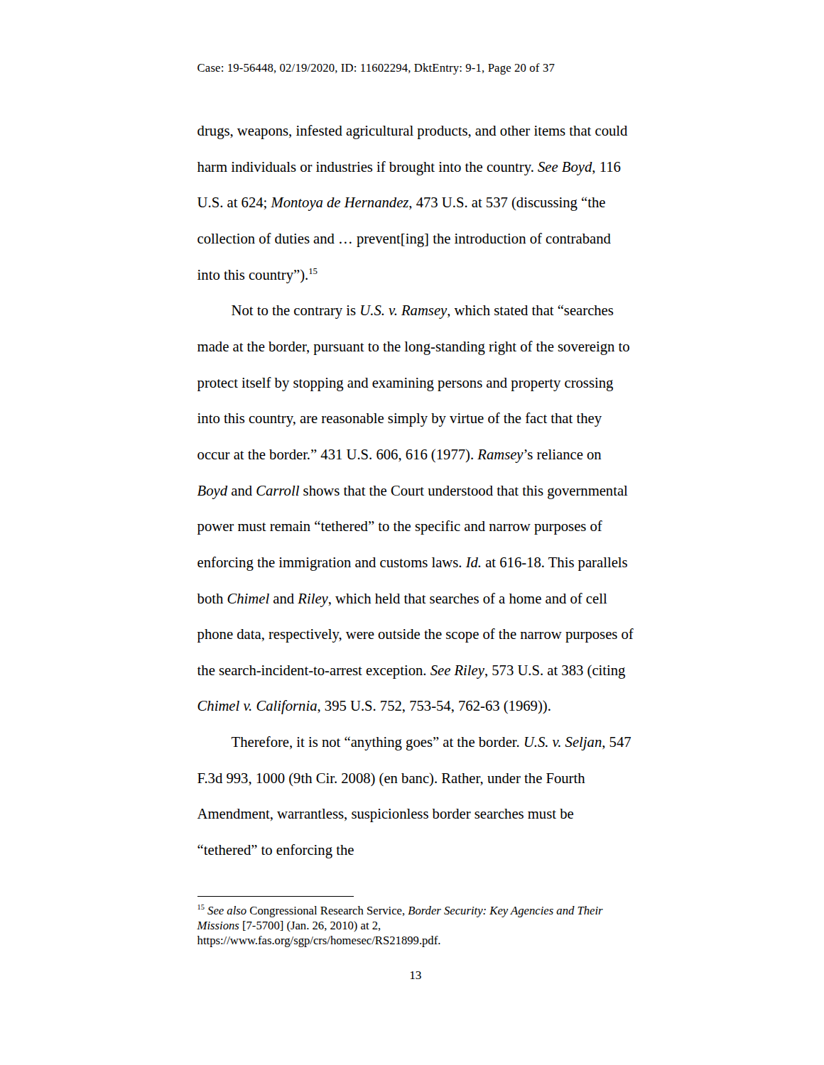Case: 19-56448, 02/19/2020, ID: 11602294, DktEntry: 9-1, Page 20 of 37
drugs, weapons, infested agricultural products, and other items that could harm individuals or industries if brought into the country. See Boyd, 116 U.S. at 624; Montoya de Hernandez, 473 U.S. at 537 (discussing “the collection of duties and … prevent[ing] the introduction of contraband into this country”).15
Not to the contrary is U.S. v. Ramsey, which stated that “searches made at the border, pursuant to the long-standing right of the sovereign to protect itself by stopping and examining persons and property crossing into this country, are reasonable simply by virtue of the fact that they occur at the border.” 431 U.S. 606, 616 (1977). Ramsey’s reliance on Boyd and Carroll shows that the Court understood that this governmental power must remain “tethered” to the specific and narrow purposes of enforcing the immigration and customs laws. Id. at 616-18. This parallels both Chimel and Riley, which held that searches of a home and of cell phone data, respectively, were outside the scope of the narrow purposes of the search-incident-to-arrest exception. See Riley, 573 U.S. at 383 (citing Chimel v. California, 395 U.S. 752, 753-54, 762-63 (1969)).
Therefore, it is not “anything goes” at the border. U.S. v. Seljan, 547 F.3d 993, 1000 (9th Cir. 2008) (en banc). Rather, under the Fourth Amendment, warrantless, suspicionless border searches must be “tethered” to enforcing the
15 See also Congressional Research Service, Border Security: Key Agencies and Their Missions [7-5700] (Jan. 26, 2010) at 2,
https://www.fas.org/sgp/crs/homesec/RS21899.pdf.
13